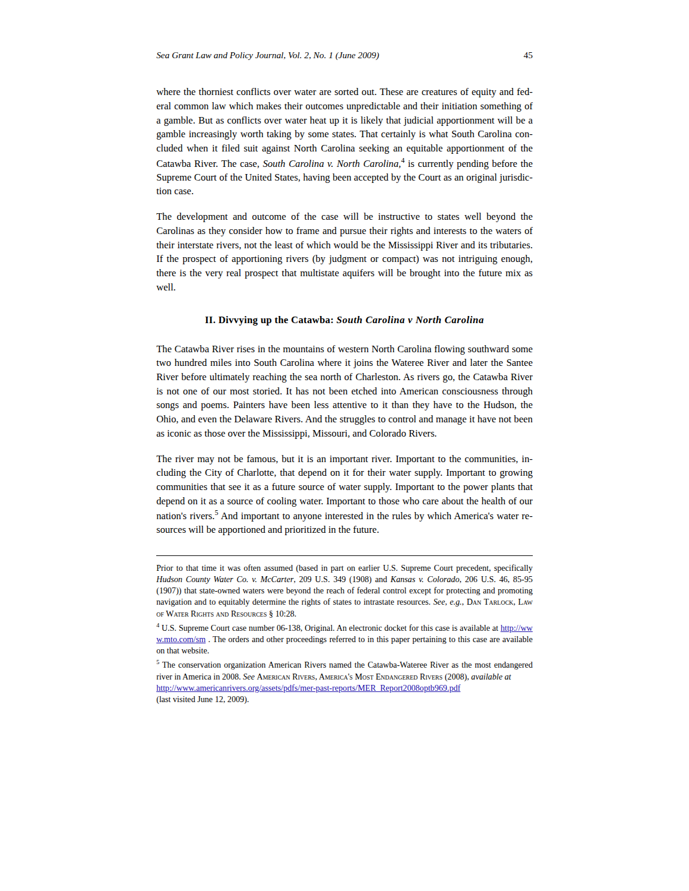Sea Grant Law and Policy Journal, Vol. 2, No. 1 (June 2009) 45
where the thorniest conflicts over water are sorted out. These are creatures of equity and federal common law which makes their outcomes unpredictable and their initiation something of a gamble. But as conflicts over water heat up it is likely that judicial apportionment will be a gamble increasingly worth taking by some states. That certainly is what South Carolina concluded when it filed suit against North Carolina seeking an equitable apportionment of the Catawba River. The case, South Carolina v. North Carolina, 4 is currently pending before the Supreme Court of the United States, having been accepted by the Court as an original jurisdiction case.
The development and outcome of the case will be instructive to states well beyond the Carolinas as they consider how to frame and pursue their rights and interests to the waters of their interstate rivers, not the least of which would be the Mississippi River and its tributaries. If the prospect of apportioning rivers (by judgment or compact) was not intriguing enough, there is the very real prospect that multistate aquifers will be brought into the future mix as well.
II. Divvying up the Catawba: South Carolina v North Carolina
The Catawba River rises in the mountains of western North Carolina flowing southward some two hundred miles into South Carolina where it joins the Wateree River and later the Santee River before ultimately reaching the sea north of Charleston. As rivers go, the Catawba River is not one of our most storied. It has not been etched into American consciousness through songs and poems. Painters have been less attentive to it than they have to the Hudson, the Ohio, and even the Delaware Rivers. And the struggles to control and manage it have not been as iconic as those over the Mississippi, Missouri, and Colorado Rivers.
The river may not be famous, but it is an important river. Important to the communities, including the City of Charlotte, that depend on it for their water supply. Important to growing communities that see it as a future source of water supply. Important to the power plants that depend on it as a source of cooling water. Important to those who care about the health of our nation's rivers.5 And important to anyone interested in the rules by which America's water resources will be apportioned and prioritized in the future.
Prior to that time it was often assumed (based in part on earlier U.S. Supreme Court precedent, specifically Hudson County Water Co. v. McCarter, 209 U.S. 349 (1908) and Kansas v. Colorado, 206 U.S. 46, 85-95 (1907)) that state-owned waters were beyond the reach of federal control except for protecting and promoting navigation and to equitably determine the rights of states to intrastate resources. See, e.g., Dan Tarlock, Law of Water Rights and Resources § 10:28.
4 U.S. Supreme Court case number 06-138, Original. An electronic docket for this case is available at http://www.mto.com/sm . The orders and other proceedings referred to in this paper pertaining to this case are available on that website.
5 The conservation organization American Rivers named the Catawba-Wateree River as the most endangered river in America in 2008. See American Rivers, America's Most Endangered Rivers (2008), available at
http://www.americanrivers.org/assets/pdfs/mer-past-reports/MER_Report2008optb969.pdf
(last visited June 12, 2009).